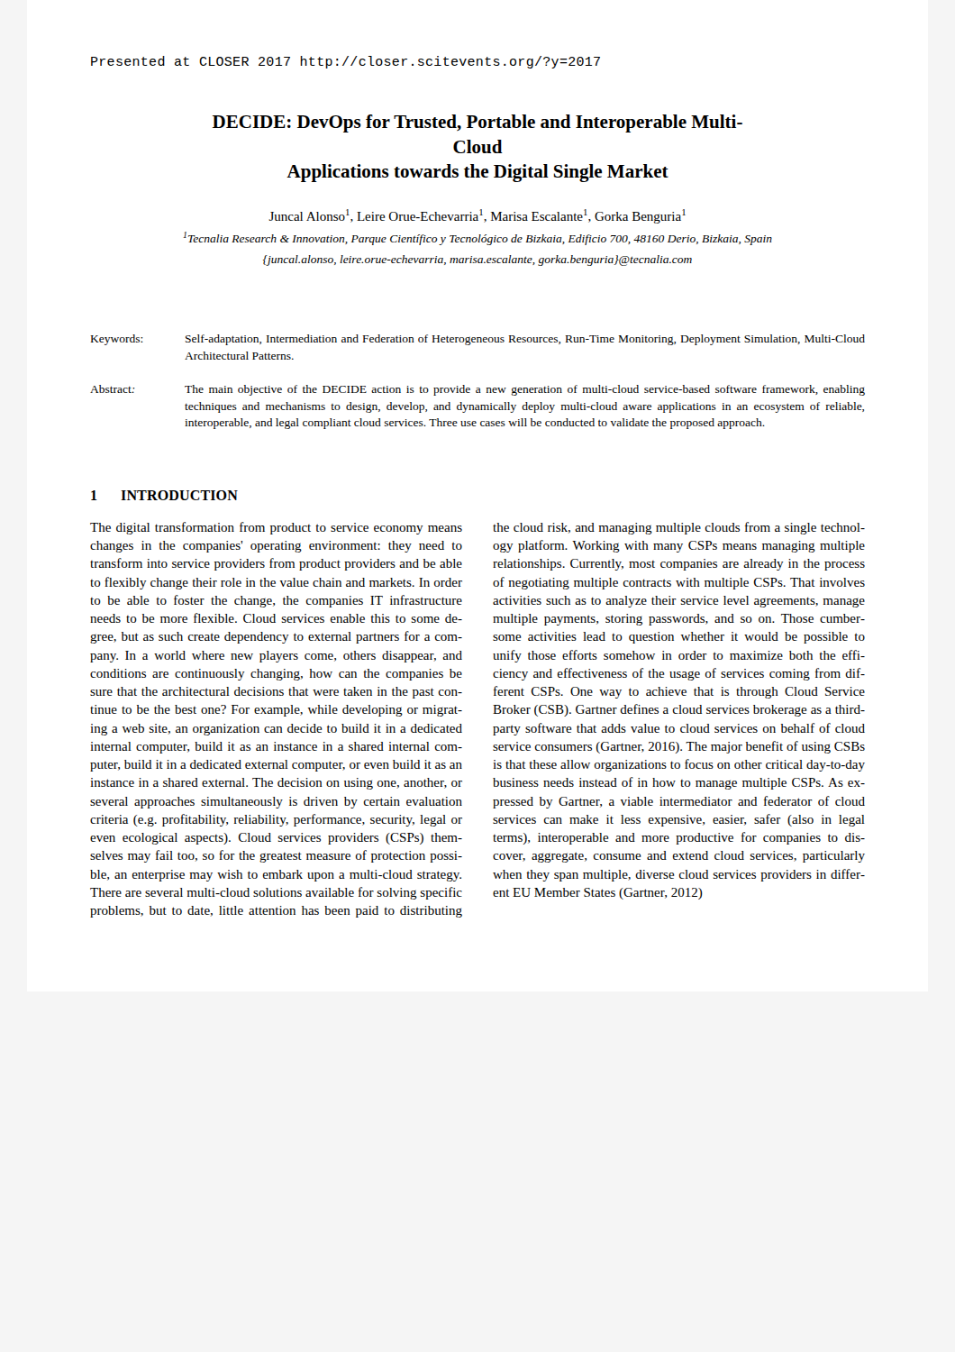Presented at CLOSER 2017 http://closer.scitevents.org/?y=2017
DECIDE: DevOps for Trusted, Portable and Interoperable Multi-
Cloud
Applications towards the Digital Single Market
Juncal Alonso1, Leire Orue-Echevarria1, Marisa Escalante1, Gorka Benguria1
1Tecnalia Research & Innovation, Parque Científico y Tecnológico de Bizkaia, Edificio 700, 48160 Derio, Bizkaia, Spain
{juncal.alonso, leire.orue-echevarria, marisa.escalante, gorka.benguria}@tecnalia.com
Keywords:
Self-adaptation, Intermediation and Federation of Heterogeneous Resources, Run-Time Monitoring, Deployment Simulation, Multi-Cloud Architectural Patterns.
Abstract:
The main objective of the DECIDE action is to provide a new generation of multi-cloud service-based software framework, enabling techniques and mechanisms to design, develop, and dynamically deploy multi-cloud aware applications in an ecosystem of reliable, interoperable, and legal compliant cloud services. Three use cases will be conducted to validate the proposed approach.
1 INTRODUCTION
The digital transformation from product to service economy means changes in the companies' operating environment: they need to transform into service providers from product providers and be able to flexibly change their role in the value chain and markets. In order to be able to foster the change, the companies IT infrastructure needs to be more flexible. Cloud services enable this to some degree, but as such create dependency to external partners for a company. In a world where new players come, others disappear, and conditions are continuously changing, how can the companies be sure that the architectural decisions that were taken in the past continue to be the best one? For example, while developing or migrating a web site, an organization can decide to build it in a dedicated internal computer, build it as an instance in a shared internal computer, build it in a dedicated external computer, or even build it as an instance in a shared external. The decision on using one, another, or several approaches simultaneously is driven by certain evaluation criteria (e.g. profitability, reliability, performance, security, legal or even ecological aspects). Cloud services providers (CSPs) themselves may fail too, so for the greatest measure of protection possible, an enterprise may wish to embark upon a multi-cloud strategy. There are several multi-cloud solutions available for solving specific problems, but to date, little attention has been paid to distributing the cloud risk, and managing multiple clouds from a single technology platform. Working with many CSPs means managing multiple relationships. Currently, most companies are already in the process of negotiating multiple contracts with multiple CSPs. That involves activities such as to analyze their service level agreements, manage multiple payments, storing passwords, and so on. Those cumbersome activities lead to question whether it would be possible to unify those efforts somehow in order to maximize both the efficiency and effectiveness of the usage of services coming from different CSPs. One way to achieve that is through Cloud Service Broker (CSB). Gartner defines a cloud services brokerage as a third-party software that adds value to cloud services on behalf of cloud service consumers (Gartner, 2016). The major benefit of using CSBs is that these allow organizations to focus on other critical day-to-day business needs instead of in how to manage multiple CSPs. As expressed by Gartner, a viable intermediator and federator of cloud services can make it less expensive, easier, safer (also in legal terms), interoperable and more productive for companies to discover, aggregate, consume and extend cloud services, particularly when they span multiple, diverse cloud services providers in different EU Member States (Gartner, 2012)